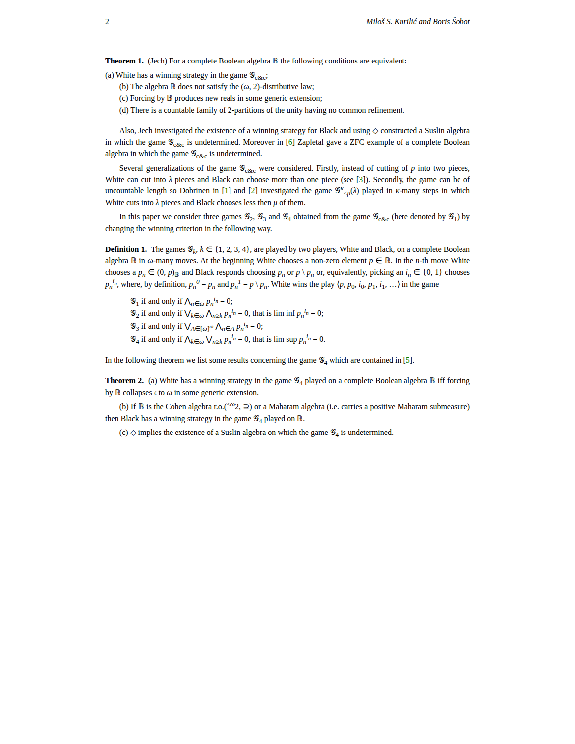2 Miloš S. Kurilić and Boris Šobot
Theorem 1. (Jech) For a complete Boolean algebra 𝔹 the following conditions are equivalent:
(a) White has a winning strategy in the game 𝒢c&c;
(b) The algebra 𝔹 does not satisfy the (ω, 2)-distributive law;
(c) Forcing by 𝔹 produces new reals in some generic extension;
(d) There is a countable family of 2-partitions of the unity having no common refinement.
Also, Jech investigated the existence of a winning strategy for Black and using ◇ constructed a Suslin algebra in which the game 𝒢c&c is undetermined. Moreover in [6] Zapletal gave a ZFC example of a complete Boolean algebra in which the game 𝒢c&c is undetermined.
Several generalizations of the game 𝒢c&c were considered. Firstly, instead of cutting of p into two pieces, White can cut into λ pieces and Black can choose more than one piece (see [3]). Secondly, the game can be of uncountable length so Dobrinen in [1] and [2] investigated the game 𝒢κ<μ(λ) played in κ-many steps in which White cuts into λ pieces and Black chooses less then μ of them.
In this paper we consider three games 𝒢2, 𝒢3 and 𝒢4 obtained from the game 𝒢c&c (here denoted by 𝒢1) by changing the winning criterion in the following way.
Definition 1. The games 𝒢k, k ∈ {1, 2, 3, 4}, are played by two players, White and Black, on a complete Boolean algebra 𝔹 in ω-many moves. At the beginning White chooses a non-zero element p ∈ 𝔹. In the n-th move White chooses a pn ∈ (0, p)𝔹 and Black responds choosing pn or p \ pn or, equivalently, picking an in ∈ {0, 1} chooses pnin, where, by definition, pn0 = pn and pn1 = p \ pn. White wins the play ⟨p, p0, i0, p1, i1, …⟩ in the game
𝒢1 if and only if ⋀n∈ω pnin = 0;
𝒢2 if and only if ⋁k∈ω ⋀n≥k pnin = 0, that is lim inf pnin = 0;
𝒢3 if and only if ⋁A∈[ω]ω ⋀n∈A pnin = 0;
𝒢4 if and only if ⋀k∈ω ⋁n≥k pnin = 0, that is lim sup pnin = 0.
In the following theorem we list some results concerning the game 𝒢4 which are contained in [5].
Theorem 2. (a) White has a winning strategy in the game 𝒢4 played on a complete Boolean algebra 𝔹 iff forcing by 𝔹 collapses 𝔠 to ω in some generic extension.
(b) If 𝔹 is the Cohen algebra r.o.(<ω2, ⊇) or a Maharam algebra (i.e. carries a positive Maharam submeasure) then Black has a winning strategy in the game 𝒢4 played on 𝔹.
(c) ◇ implies the existence of a Suslin algebra on which the game 𝒢4 is undetermined.